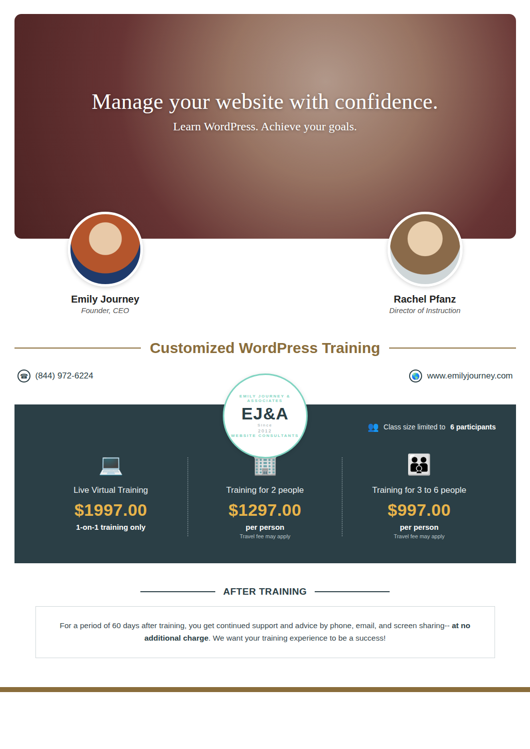Manage your website with confidence.
Learn WordPress. Achieve your goals.
Emily Journey
Founder, CEO
Rachel Pfanz
Director of Instruction
Customized WordPress Training
☎ (844) 972-6224
🌎 www.emilyjourney.com
Emily Journey & Associates EJ&A Since 2012 Website Consultants
👥 Class size limited to 6 participants
💻
Live Virtual Training
$1997.00
1-on-1 training only
🏢
Training for 2 people
$1297.00
per person
Travel fee may apply
👪
Training for 3 to 6 people
$997.00
per person
Travel fee may apply
AFTER TRAINING
For a period of 60 days after training, you get continued support and advice by phone, email, and screen sharing-- at no additional charge. We want your training experience to be a success!